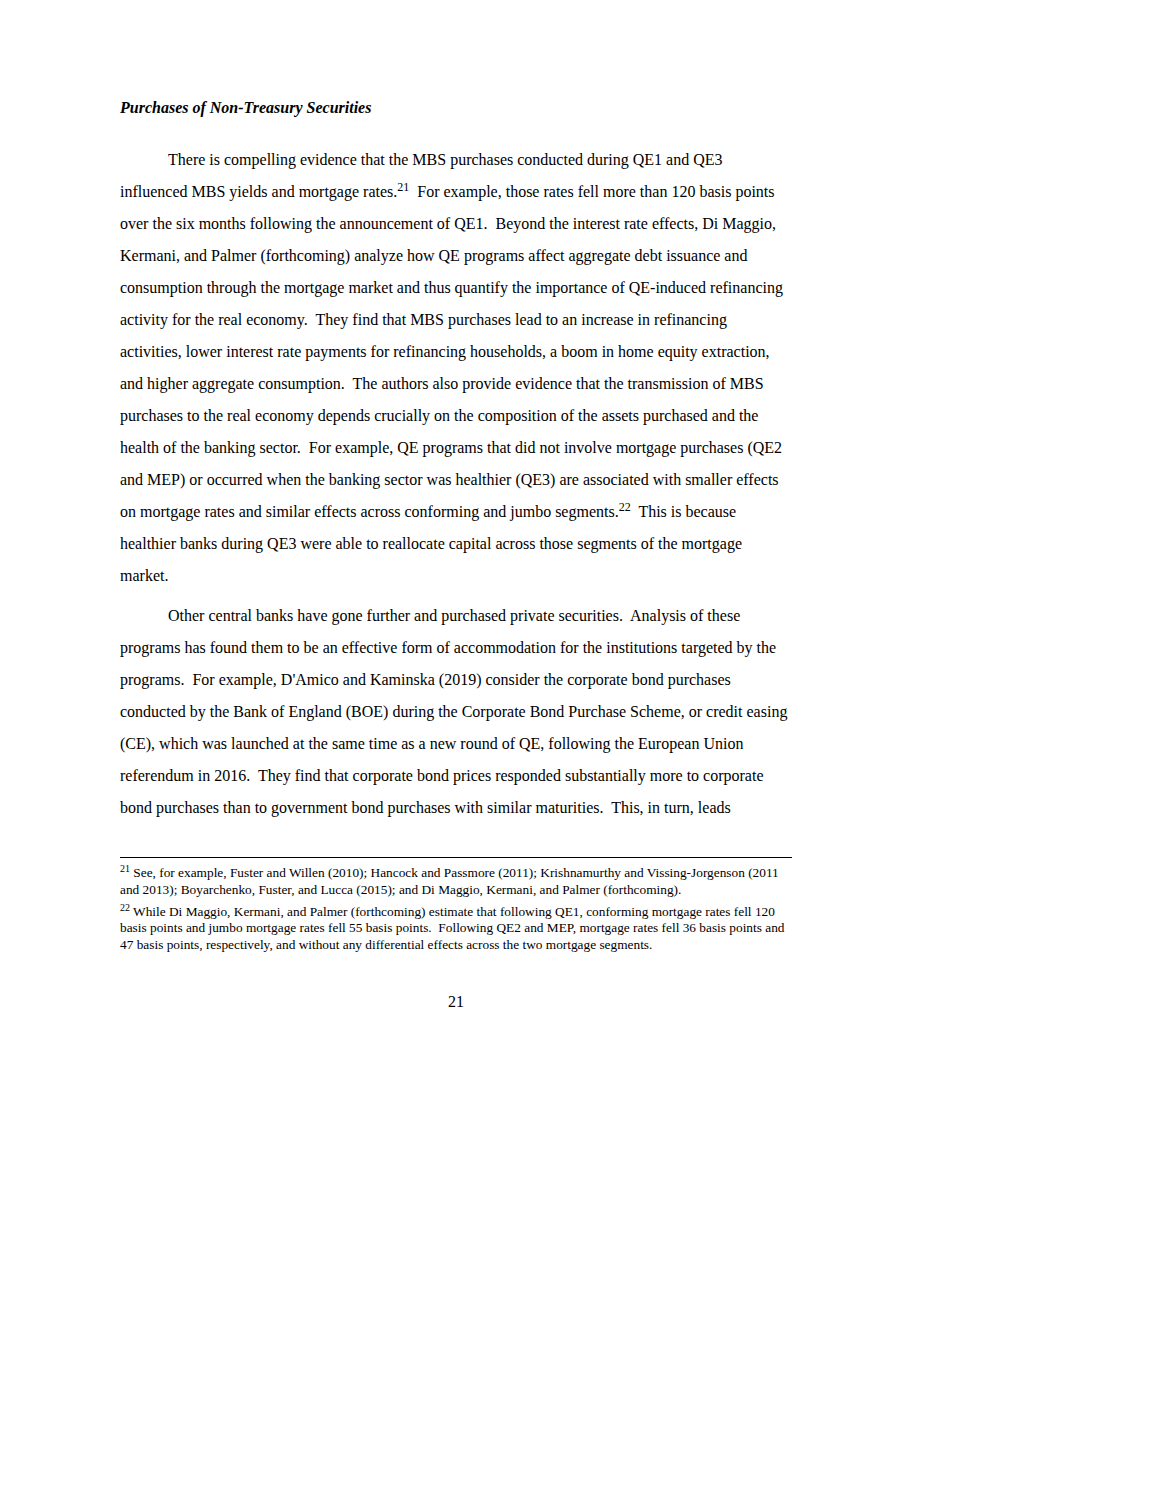Purchases of Non-Treasury Securities
There is compelling evidence that the MBS purchases conducted during QE1 and QE3 influenced MBS yields and mortgage rates.21 For example, those rates fell more than 120 basis points over the six months following the announcement of QE1. Beyond the interest rate effects, Di Maggio, Kermani, and Palmer (forthcoming) analyze how QE programs affect aggregate debt issuance and consumption through the mortgage market and thus quantify the importance of QE-induced refinancing activity for the real economy. They find that MBS purchases lead to an increase in refinancing activities, lower interest rate payments for refinancing households, a boom in home equity extraction, and higher aggregate consumption. The authors also provide evidence that the transmission of MBS purchases to the real economy depends crucially on the composition of the assets purchased and the health of the banking sector. For example, QE programs that did not involve mortgage purchases (QE2 and MEP) or occurred when the banking sector was healthier (QE3) are associated with smaller effects on mortgage rates and similar effects across conforming and jumbo segments.22 This is because healthier banks during QE3 were able to reallocate capital across those segments of the mortgage market.
Other central banks have gone further and purchased private securities. Analysis of these programs has found them to be an effective form of accommodation for the institutions targeted by the programs. For example, D'Amico and Kaminska (2019) consider the corporate bond purchases conducted by the Bank of England (BOE) during the Corporate Bond Purchase Scheme, or credit easing (CE), which was launched at the same time as a new round of QE, following the European Union referendum in 2016. They find that corporate bond prices responded substantially more to corporate bond purchases than to government bond purchases with similar maturities. This, in turn, leads
21 See, for example, Fuster and Willen (2010); Hancock and Passmore (2011); Krishnamurthy and Vissing-Jorgenson (2011 and 2013); Boyarchenko, Fuster, and Lucca (2015); and Di Maggio, Kermani, and Palmer (forthcoming).
22 While Di Maggio, Kermani, and Palmer (forthcoming) estimate that following QE1, conforming mortgage rates fell 120 basis points and jumbo mortgage rates fell 55 basis points. Following QE2 and MEP, mortgage rates fell 36 basis points and 47 basis points, respectively, and without any differential effects across the two mortgage segments.
21